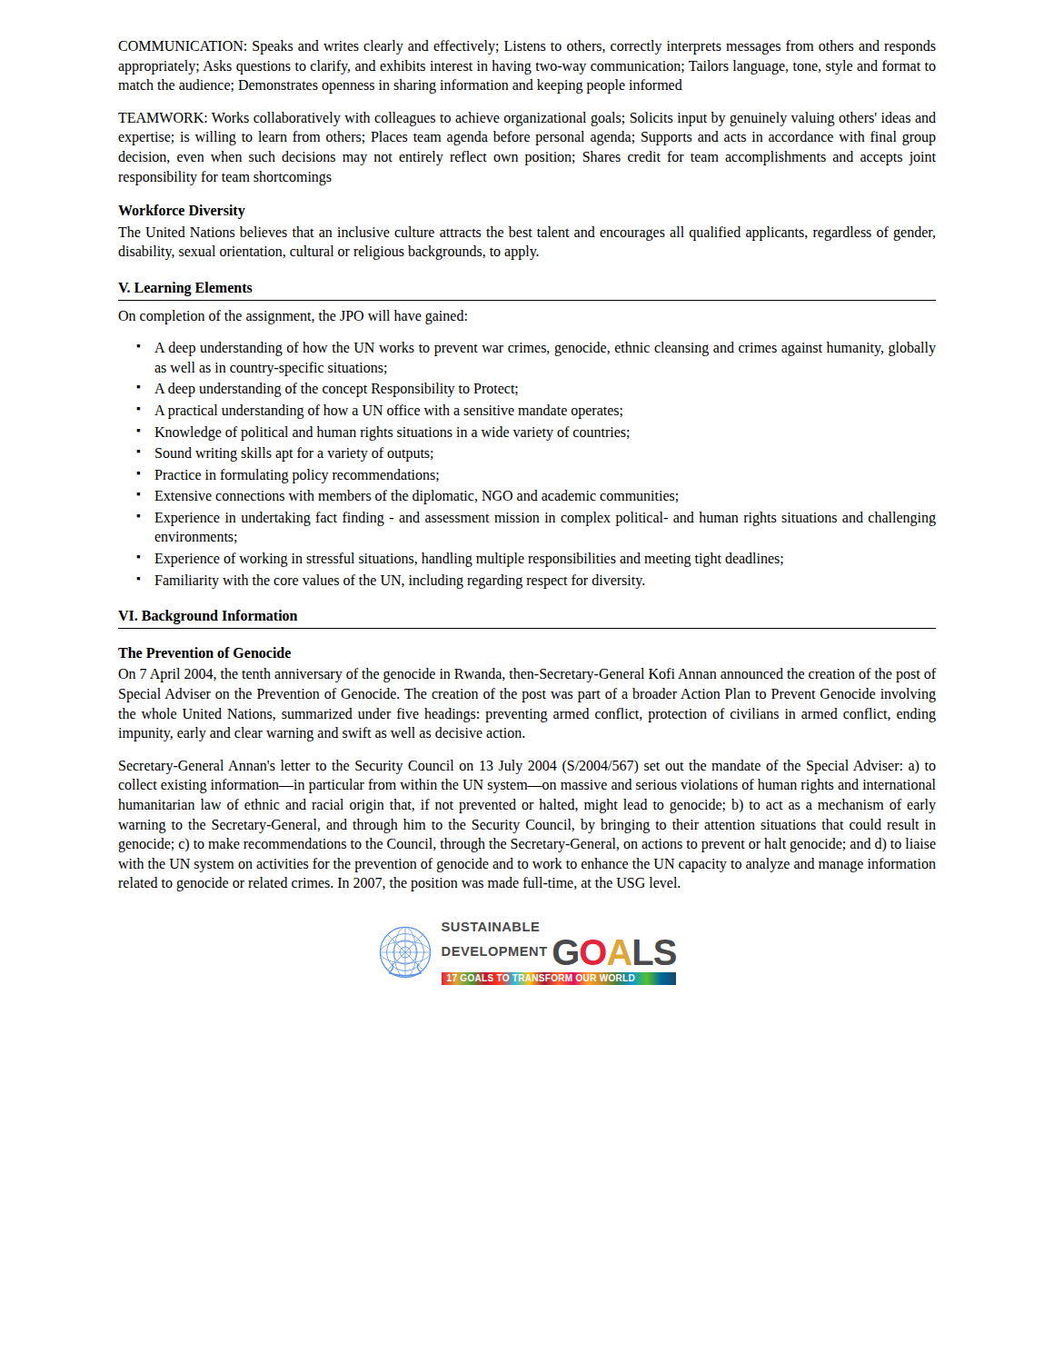COMMUNICATION: Speaks and writes clearly and effectively; Listens to others, correctly interprets messages from others and responds appropriately; Asks questions to clarify, and exhibits interest in having two-way communication; Tailors language, tone, style and format to match the audience; Demonstrates openness in sharing information and keeping people informed
TEAMWORK: Works collaboratively with colleagues to achieve organizational goals; Solicits input by genuinely valuing others' ideas and expertise; is willing to learn from others; Places team agenda before personal agenda; Supports and acts in accordance with final group decision, even when such decisions may not entirely reflect own position; Shares credit for team accomplishments and accepts joint responsibility for team shortcomings
Workforce Diversity
The United Nations believes that an inclusive culture attracts the best talent and encourages all qualified applicants, regardless of gender, disability, sexual orientation, cultural or religious backgrounds, to apply.
V. Learning Elements
On completion of the assignment, the JPO will have gained:
A deep understanding of how the UN works to prevent war crimes, genocide, ethnic cleansing and crimes against humanity, globally as well as in country-specific situations;
A deep understanding of the concept Responsibility to Protect;
A practical understanding of how a UN office with a sensitive mandate operates;
Knowledge of political and human rights situations in a wide variety of countries;
Sound writing skills apt for a variety of outputs;
Practice in formulating policy recommendations;
Extensive connections with members of the diplomatic, NGO and academic communities;
Experience in undertaking fact finding - and assessment mission in complex political- and human rights situations and challenging environments;
Experience of working in stressful situations, handling multiple responsibilities and meeting tight deadlines;
Familiarity with the core values of the UN, including regarding respect for diversity.
VI. Background Information
The Prevention of Genocide
On 7 April 2004, the tenth anniversary of the genocide in Rwanda, then-Secretary-General Kofi Annan announced the creation of the post of Special Adviser on the Prevention of Genocide. The creation of the post was part of a broader Action Plan to Prevent Genocide involving the whole United Nations, summarized under five headings: preventing armed conflict, protection of civilians in armed conflict, ending impunity, early and clear warning and swift as well as decisive action.
Secretary-General Annan's letter to the Security Council on 13 July 2004 (S/2004/567) set out the mandate of the Special Adviser: a) to collect existing information—in particular from within the UN system—on massive and serious violations of human rights and international humanitarian law of ethnic and racial origin that, if not prevented or halted, might lead to genocide; b) to act as a mechanism of early warning to the Secretary-General, and through him to the Security Council, by bringing to their attention situations that could result in genocide; c) to make recommendations to the Council, through the Secretary-General, on actions to prevent or halt genocide; and d) to liaise with the UN system on activities for the prevention of genocide and to work to enhance the UN capacity to analyze and manage information related to genocide or related crimes. In 2007, the position was made full-time, at the USG level.
SUSTAINABLE
DEVELOPMENT GOALS
17 GOALS TO TRANSFORM OUR WORLD